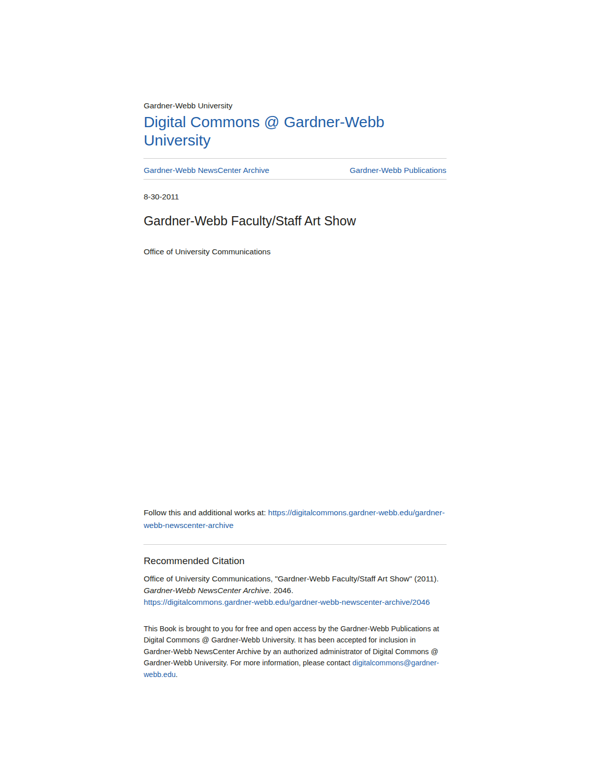Gardner-Webb University
Digital Commons @ Gardner-Webb University
Gardner-Webb NewsCenter Archive Gardner-Webb Publications
8-30-2011
Gardner-Webb Faculty/Staff Art Show
Office of University Communications
Follow this and additional works at: https://digitalcommons.gardner-webb.edu/gardner-webb-newscenter-archive
Recommended Citation
Office of University Communications, "Gardner-Webb Faculty/Staff Art Show" (2011). Gardner-Webb NewsCenter Archive. 2046.
https://digitalcommons.gardner-webb.edu/gardner-webb-newscenter-archive/2046
This Book is brought to you for free and open access by the Gardner-Webb Publications at Digital Commons @ Gardner-Webb University. It has been accepted for inclusion in Gardner-Webb NewsCenter Archive by an authorized administrator of Digital Commons @ Gardner-Webb University. For more information, please contact digitalcommons@gardner-webb.edu.